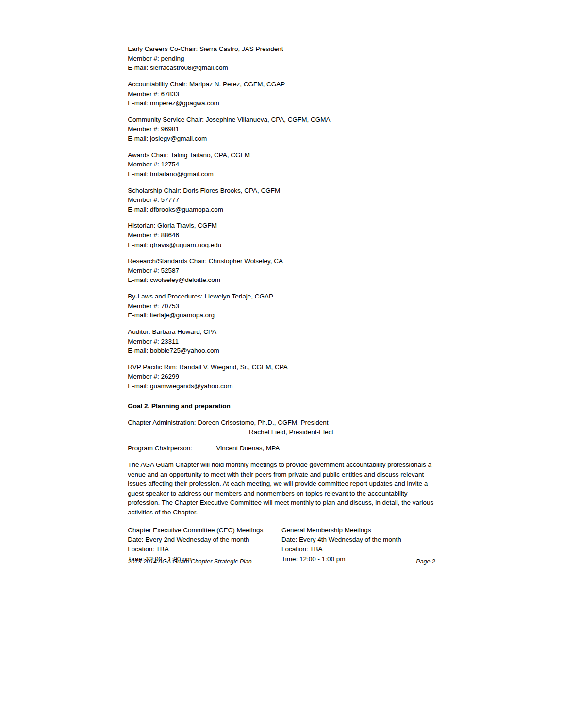Early Careers Co-Chair: Sierra Castro, JAS President
Member #: pending
E-mail: sierracastro08@gmail.com
Accountability Chair: Maripaz N. Perez, CGFM, CGAP
Member #: 67833
E-mail: mnperez@gpagwa.com
Community Service Chair: Josephine Villanueva, CPA, CGFM, CGMA
Member #: 96981
E-mail: josiegv@gmail.com
Awards Chair: Taling Taitano, CPA, CGFM
Member #: 12754
E-mail: tmtaitano@gmail.com
Scholarship Chair: Doris Flores Brooks, CPA, CGFM
Member #: 57777
E-mail: dfbrooks@guamopa.com
Historian: Gloria Travis, CGFM
Member #: 88646
E-mail: gtravis@uguam.uog.edu
Research/Standards Chair: Christopher Wolseley, CA
Member #: 52587
E-mail: cwolseley@deloitte.com
By-Laws and Procedures: Llewelyn Terlaje, CGAP
Member #: 70753
E-mail: lterlaje@guamopa.org
Auditor: Barbara Howard, CPA
Member #: 23311
E-mail: bobbie725@yahoo.com
RVP Pacific Rim: Randall V. Wiegand, Sr., CGFM, CPA
Member #: 26299
E-mail: guamwiegands@yahoo.com
Goal 2. Planning and preparation
Chapter Administration: Doreen Crisostomo, Ph.D., CGFM, President
Rachel Field, President-Elect
Program Chairperson: Vincent Duenas, MPA
The AGA Guam Chapter will hold monthly meetings to provide government accountability professionals a venue and an opportunity to meet with their peers from private and public entities and discuss relevant issues affecting their profession. At each meeting, we will provide committee report updates and invite a guest speaker to address our members and nonmembers on topics relevant to the accountability profession. The Chapter Executive Committee will meet monthly to plan and discuss, in detail, the various activities of the Chapter.
| Chapter Executive Committee (CEC) Meetings | General Membership Meetings |
| Date: Every 2nd Wednesday of the month | Date: Every 4th Wednesday of the month |
| Location: TBA | Location: TBA |
| Time: 12:00 - 1:00 pm | Time: 12:00 - 1:00 pm |
2013-2014 AGA Guam Chapter Strategic Plan Page 2